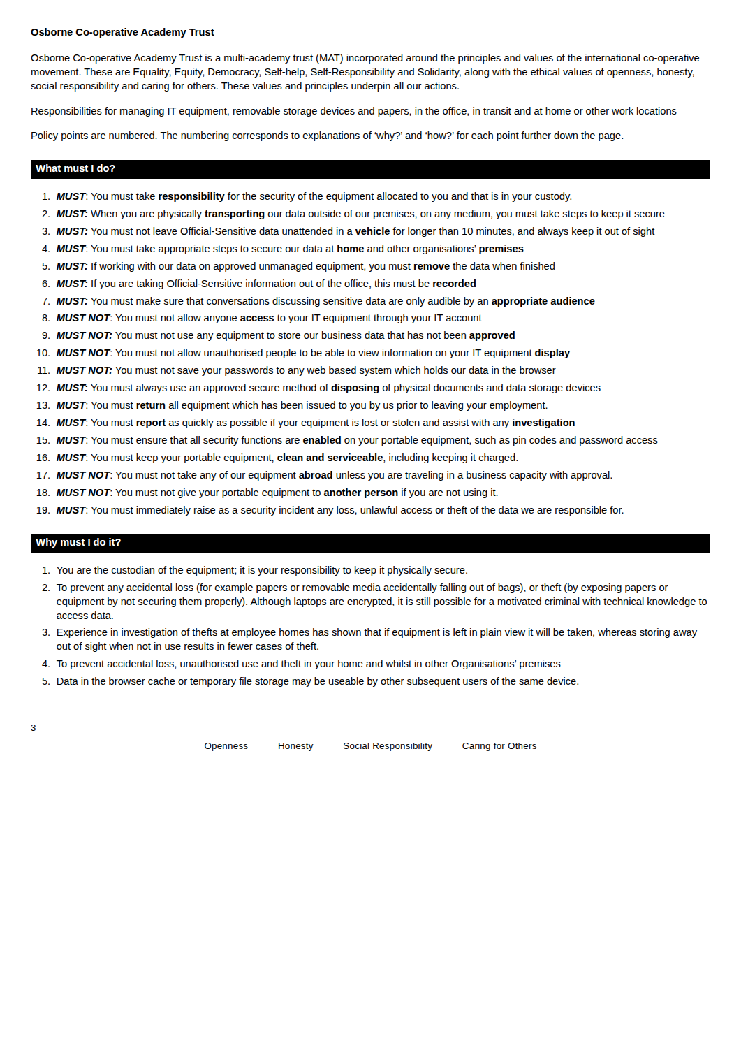Osborne Co-operative Academy Trust
Osborne Co-operative Academy Trust is a multi-academy trust (MAT) incorporated around the principles and values of the international co-operative movement. These are Equality, Equity, Democracy, Self-help, Self-Responsibility and Solidarity, along with the ethical values of openness, honesty, social responsibility and caring for others. These values and principles underpin all our actions.
Responsibilities for managing IT equipment, removable storage devices and papers, in the office, in transit and at home or other work locations
Policy points are numbered. The numbering corresponds to explanations of ‘why?’ and ‘how?’ for each point further down the page.
What must I do?
MUST: You must take responsibility for the security of the equipment allocated to you and that is in your custody.
MUST: When you are physically transporting our data outside of our premises, on any medium, you must take steps to keep it secure
MUST: You must not leave Official-Sensitive data unattended in a vehicle for longer than 10 minutes, and always keep it out of sight
MUST: You must take appropriate steps to secure our data at home and other organisations’ premises
MUST: If working with our data on approved unmanaged equipment, you must remove the data when finished
MUST: If you are taking Official-Sensitive information out of the office, this must be recorded
MUST: You must make sure that conversations discussing sensitive data are only audible by an appropriate audience
MUST NOT: You must not allow anyone access to your IT equipment through your IT account
MUST NOT: You must not use any equipment to store our business data that has not been approved
MUST NOT: You must not allow unauthorised people to be able to view information on your IT equipment display
MUST NOT: You must not save your passwords to any web based system which holds our data in the browser
MUST: You must always use an approved secure method of disposing of physical documents and data storage devices
MUST: You must return all equipment which has been issued to you by us prior to leaving your employment.
MUST: You must report as quickly as possible if your equipment is lost or stolen and assist with any investigation
MUST: You must ensure that all security functions are enabled on your portable equipment, such as pin codes and password access
MUST: You must keep your portable equipment, clean and serviceable, including keeping it charged.
MUST NOT: You must not take any of our equipment abroad unless you are traveling in a business capacity with approval.
MUST NOT: You must not give your portable equipment to another person if you are not using it.
MUST: You must immediately raise as a security incident any loss, unlawful access or theft of the data we are responsible for.
Why must I do it?
You are the custodian of the equipment; it is your responsibility to keep it physically secure.
To prevent any accidental loss (for example papers or removable media accidentally falling out of bags), or theft (by exposing papers or equipment by not securing them properly). Although laptops are encrypted, it is still possible for a motivated criminal with technical knowledge to access data.
Experience in investigation of thefts at employee homes has shown that if equipment is left in plain view it will be taken, whereas storing away out of sight when not in use results in fewer cases of theft.
To prevent accidental loss, unauthorised use and theft in your home and whilst in other Organisations’ premises
Data in the browser cache or temporary file storage may be useable by other subsequent users of the same device.
3
Openness Honesty Social Responsibility Caring for Others